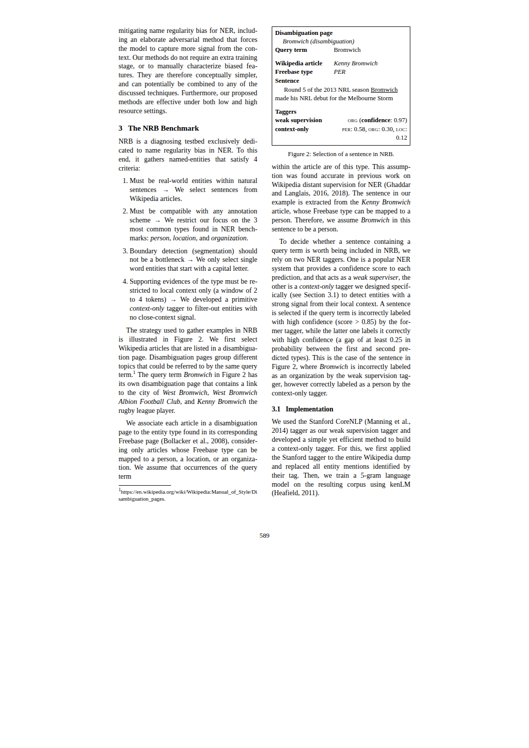mitigating name regularity bias for NER, including an elaborate adversarial method that forces the model to capture more signal from the context. Our methods do not require an extra training stage, or to manually characterize biased features. They are therefore conceptually simpler, and can potentially be combined to any of the discussed techniques. Furthermore, our proposed methods are effective under both low and high resource settings.
3 The NRB Benchmark
NRB is a diagnosing testbed exclusively dedicated to name regularity bias in NER. To this end, it gathers named-entities that satisfy 4 criteria:
Must be real-world entities within natural sentences → We select sentences from Wikipedia articles.
Must be compatible with any annotation scheme → We restrict our focus on the 3 most common types found in NER benchmarks: person, location, and organization.
Boundary detection (segmentation) should not be a bottleneck → We only select single word entities that start with a capital letter.
Supporting evidences of the type must be restricted to local context only (a window of 2 to 4 tokens) → We developed a primitive context-only tagger to filter-out entities with no close-context signal.
The strategy used to gather examples in NRB is illustrated in Figure 2. We first select Wikipedia articles that are listed in a disambiguation page. Disambiguation pages group different topics that could be referred to by the same query term.1 The query term Bromwich in Figure 2 has its own disambiguation page that contains a link to the city of West Bromwich, West Bromwich Albion Football Club, and Kenny Bromwich the rugby league player.
We associate each article in a disambiguation page to the entity type found in its corresponding Freebase page (Bollacker et al., 2008), considering only articles whose Freebase type can be mapped to a person, a location, or an organization. We assume that occurrences of the query term
1https://en.wikipedia.org/wiki/Wikipedia:Manual_of_Style/Disambiguation_pages.
Disambiguation page
Bromwich (disambiguation)
Query term Bromwich
Wikipedia article Kenny Bromwich
Freebase type PER
Sentence
Round 5 of the 2013 NRL season Bromwich made his NRL debut for the Melbourne Storm
Taggers
weak supervision org (confidence: 0.97)
context-only per: 0.58, org: 0.30, loc: 0.12
Figure 2: Selection of a sentence in NRB.
within the article are of this type. This assumption was found accurate in previous work on Wikipedia distant supervision for NER (Ghaddar and Langlais, 2016, 2018). The sentence in our example is extracted from the Kenny Bromwich article, whose Freebase type can be mapped to a person. Therefore, we assume Bromwich in this sentence to be a person.
To decide whether a sentence containing a query term is worth being included in NRB, we rely on two NER taggers. One is a popular NER system that provides a confidence score to each prediction, and that acts as a weak superviser, the other is a context-only tagger we designed specifically (see Section 3.1) to detect entities with a strong signal from their local context. A sentence is selected if the query term is incorrectly labeled with high confidence (score > 0.85) by the former tagger, while the latter one labels it correctly with high confidence (a gap of at least 0.25 in probability between the first and second predicted types). This is the case of the sentence in Figure 2, where Bromwich is incorrectly labeled as an organization by the weak supervision tagger, however correctly labeled as a person by the context-only tagger.
3.1 Implementation
We used the Stanford CoreNLP (Manning et al., 2014) tagger as our weak supervision tagger and developed a simple yet efficient method to build a context-only tagger. For this, we first applied the Stanford tagger to the entire Wikipedia dump and replaced all entity mentions identified by their tag. Then, we train a 5-gram language model on the resulting corpus using kenLM (Heafield, 2011).
589